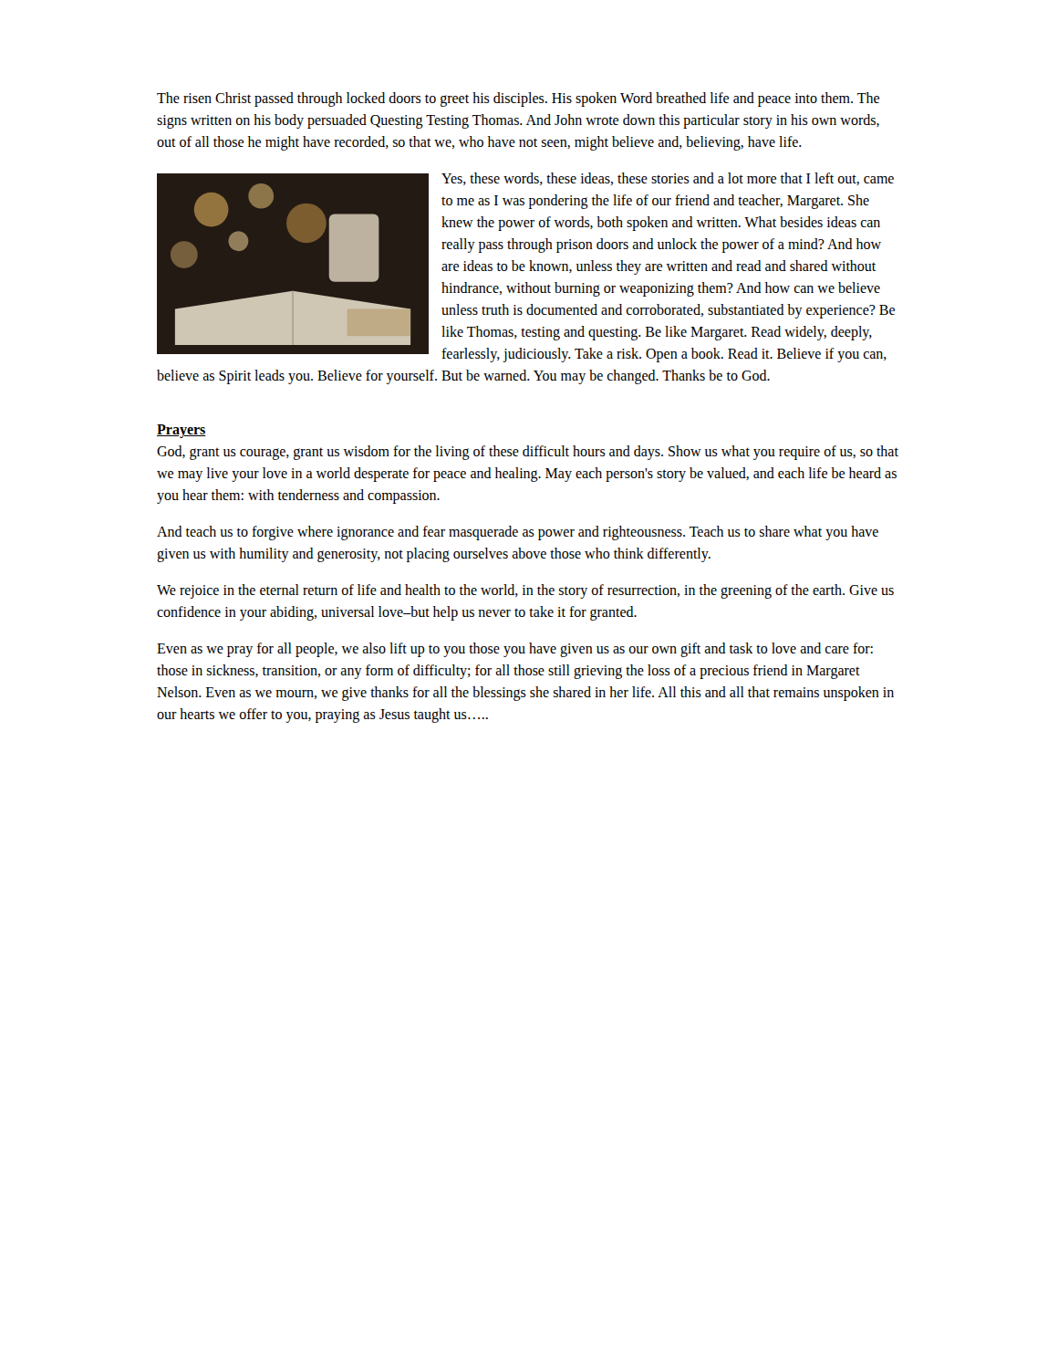The risen Christ passed through locked doors to greet his disciples. His spoken Word breathed life and peace into them. The signs written on his body persuaded Questing Testing Thomas. And John wrote down this particular story in his own words, out of all those he might have recorded, so that we, who have not seen, might believe and, believing, have life.
Yes, these words, these ideas, these stories and a lot more that I left out, came to me as I was pondering the life of our friend and teacher, Margaret. She knew the power of words, both spoken and written. What besides ideas can really pass through prison doors and unlock the power of a mind? And how are ideas to be known, unless they are written and read and shared without hindrance, without burning or weaponizing them? And how can we believe unless truth is documented and corroborated, substantiated by experience? Be like Thomas, testing and questing. Be like Margaret. Read widely, deeply, fearlessly, judiciously. Take a risk. Open a book. Read it. Believe if you can, believe as Spirit leads you. Believe for yourself. But be warned. You may be changed. Thanks be to God.
Prayers
God, grant us courage, grant us wisdom for the living of these difficult hours and days. Show us what you require of us, so that we may live your love in a world desperate for peace and healing. May each person's story be valued, and each life be heard as you hear them: with tenderness and compassion.
And teach us to forgive where ignorance and fear masquerade as power and righteousness. Teach us to share what you have given us with humility and generosity, not placing ourselves above those who think differently.
We rejoice in the eternal return of life and health to the world, in the story of resurrection, in the greening of the earth. Give us confidence in your abiding, universal love–but help us never to take it for granted.
Even as we pray for all people, we also lift up to you those you have given us as our own gift and task to love and care for: those in sickness, transition, or any form of difficulty; for all those still grieving the loss of a precious friend in Margaret Nelson. Even as we mourn, we give thanks for all the blessings she shared in her life. All this and all that remains unspoken in our hearts we offer to you, praying as Jesus taught us…..